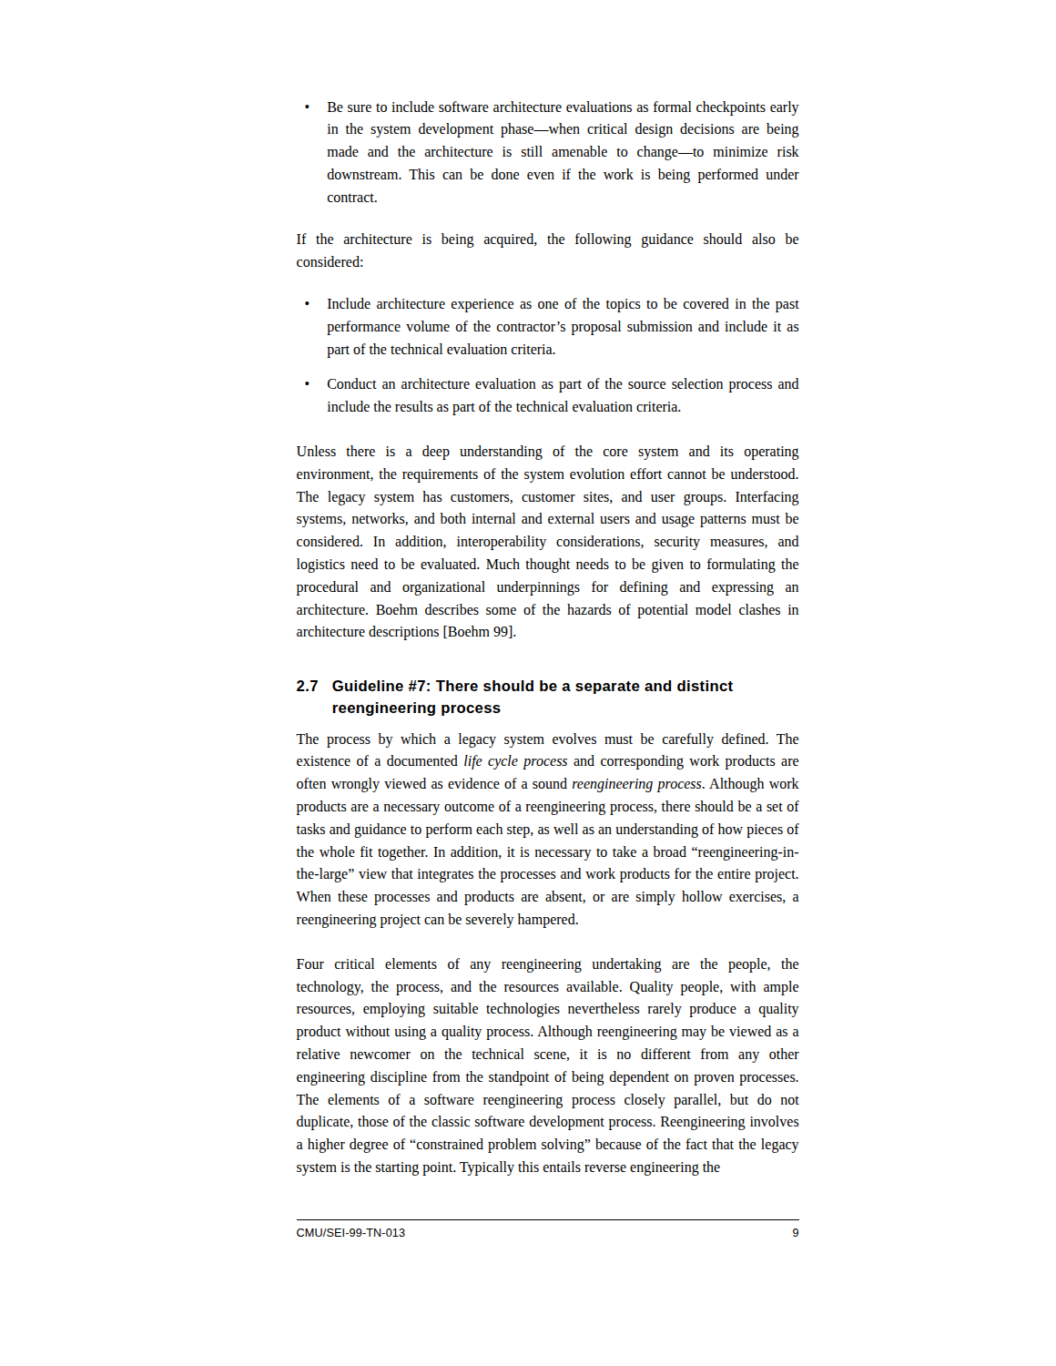Be sure to include software architecture evaluations as formal checkpoints early in the system development phase—when critical design decisions are being made and the architecture is still amenable to change—to minimize risk downstream. This can be done even if the work is being performed under contract.
If the architecture is being acquired, the following guidance should also be considered:
Include architecture experience as one of the topics to be covered in the past performance volume of the contractor’s proposal submission and include it as part of the technical evaluation criteria.
Conduct an architecture evaluation as part of the source selection process and include the results as part of the technical evaluation criteria.
Unless there is a deep understanding of the core system and its operating environment, the requirements of the system evolution effort cannot be understood. The legacy system has customers, customer sites, and user groups. Interfacing systems, networks, and both internal and external users and usage patterns must be considered. In addition, interoperability considerations, security measures, and logistics need to be evaluated. Much thought needs to be given to formulating the procedural and organizational underpinnings for defining and expressing an architecture. Boehm describes some of the hazards of potential model clashes in architecture descriptions [Boehm 99].
2.7 Guideline #7: There should be a separate and distinct reengineering process
The process by which a legacy system evolves must be carefully defined. The existence of a documented life cycle process and corresponding work products are often wrongly viewed as evidence of a sound reengineering process. Although work products are a necessary outcome of a reengineering process, there should be a set of tasks and guidance to perform each step, as well as an understanding of how pieces of the whole fit together. In addition, it is necessary to take a broad “reengineering-in-the-large” view that integrates the processes and work products for the entire project. When these processes and products are absent, or are simply hollow exercises, a reengineering project can be severely hampered.
Four critical elements of any reengineering undertaking are the people, the technology, the process, and the resources available. Quality people, with ample resources, employing suitable technologies nevertheless rarely produce a quality product without using a quality process. Although reengineering may be viewed as a relative newcomer on the technical scene, it is no different from any other engineering discipline from the standpoint of being dependent on proven processes. The elements of a software reengineering process closely parallel, but do not duplicate, those of the classic software development process. Reengineering involves a higher degree of “constrained problem solving” because of the fact that the legacy system is the starting point. Typically this entails reverse engineering the
CMU/SEI-99-TN-013 9